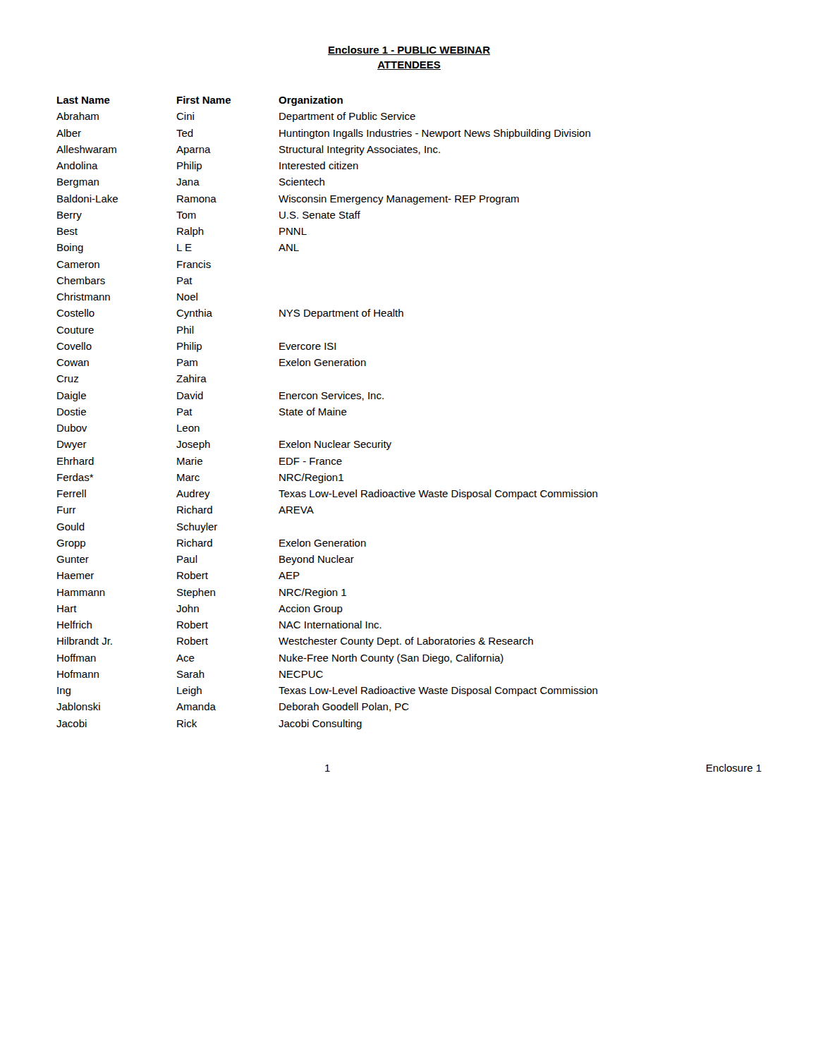Enclosure 1 - PUBLIC WEBINAR ATTENDEES
| Last Name | First Name | Organization |
| --- | --- | --- |
| Abraham | Cini | Department of Public Service |
| Alber | Ted | Huntington Ingalls Industries - Newport News Shipbuilding Division |
| Alleshwaram | Aparna | Structural Integrity Associates, Inc. |
| Andolina | Philip | Interested citizen |
| Bergman | Jana | Scientech |
| Baldoni-Lake | Ramona | Wisconsin Emergency Management- REP Program |
| Berry | Tom | U.S. Senate Staff |
| Best | Ralph | PNNL |
| Boing | L E | ANL |
| Cameron | Francis | |
| Chembars | Pat | |
| Christmann | Noel | |
| Costello | Cynthia | NYS Department of Health |
| Couture | Phil | |
| Covello | Philip | Evercore ISI |
| Cowan | Pam | Exelon Generation |
| Cruz | Zahira | |
| Daigle | David | Enercon Services, Inc. |
| Dostie | Pat | State of Maine |
| Dubov | Leon | |
| Dwyer | Joseph | Exelon Nuclear Security |
| Ehrhard | Marie | EDF - France |
| Ferdas* | Marc | NRC/Region1 |
| Ferrell | Audrey | Texas Low-Level Radioactive Waste Disposal Compact Commission |
| Furr | Richard | AREVA |
| Gould | Schuyler | |
| Gropp | Richard | Exelon Generation |
| Gunter | Paul | Beyond Nuclear |
| Haemer | Robert | AEP |
| Hammann | Stephen | NRC/Region 1 |
| Hart | John | Accion Group |
| Helfrich | Robert | NAC International Inc. |
| Hilbrandt Jr. | Robert | Westchester County Dept. of Laboratories & Research |
| Hoffman | Ace | Nuke-Free North County (San Diego, California) |
| Hofmann | Sarah | NECPUC |
| Ing | Leigh | Texas Low-Level Radioactive Waste Disposal Compact Commission |
| Jablonski | Amanda | Deborah Goodell Polan, PC |
| Jacobi | Rick | Jacobi Consulting |
1 Enclosure 1